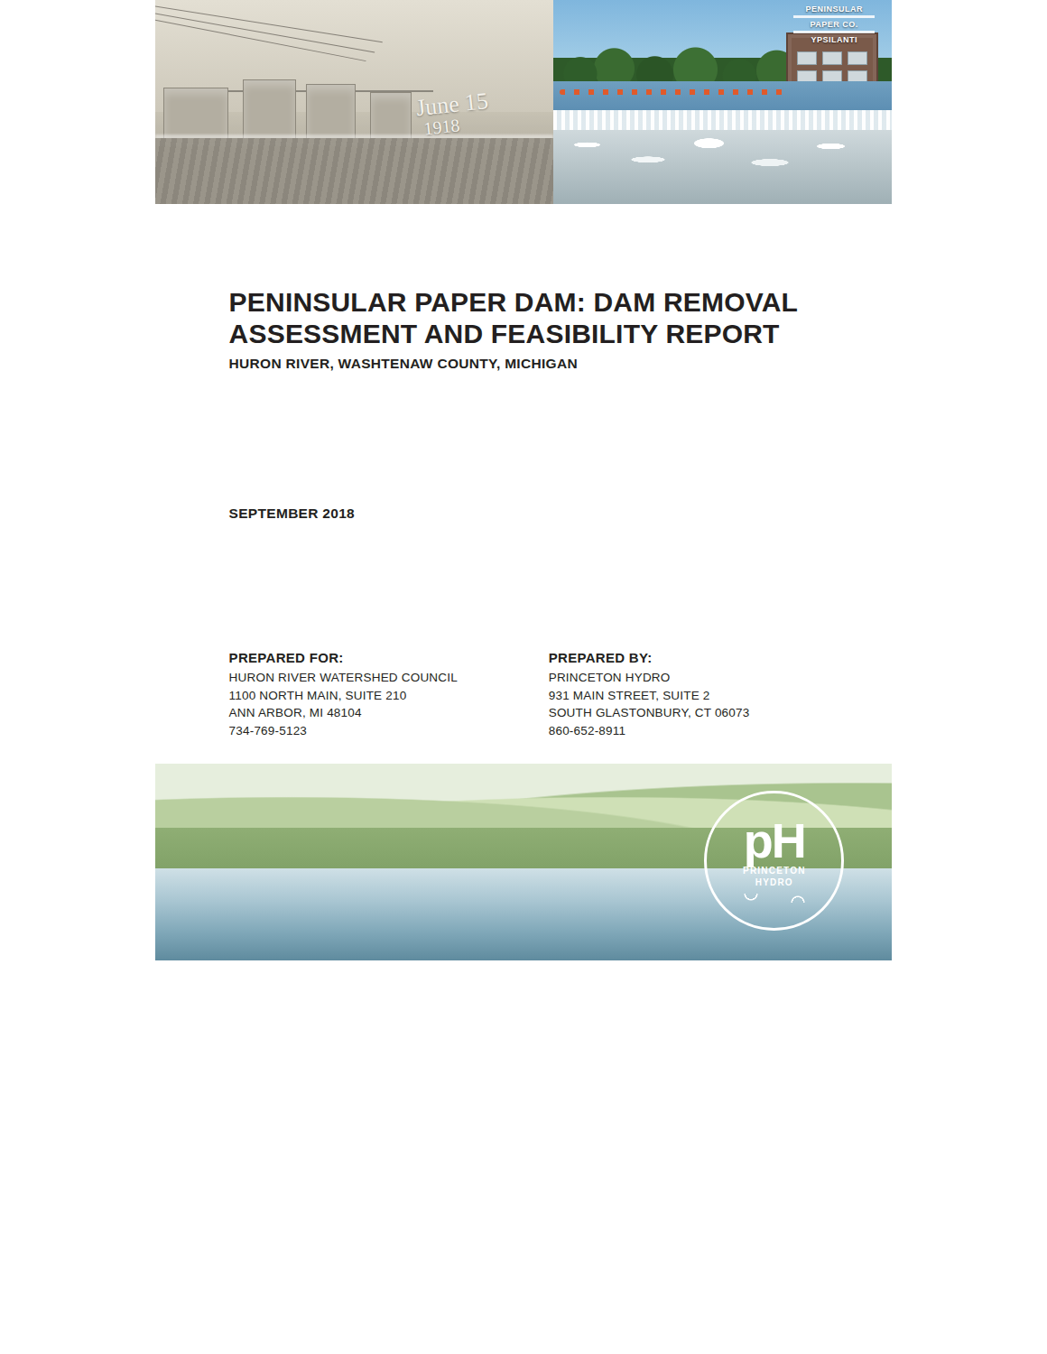June 151918
PENINSULAR PAPER CO. YPSILANTI
Peninsular Paper Dam: Dam Removal Assessment and Feasibility Report
Huron River, Washtenaw County, Michigan
September 2018
Prepared For:
Huron River Watershed Council
1100 North Main, Suite 210
Ann Arbor, MI 48104
734-769-5123
Prepared By:
Princeton Hydro
931 Main Street, Suite 2
South Glastonbury, CT 06073
860-652-8911
pH
Princeton
Hydro